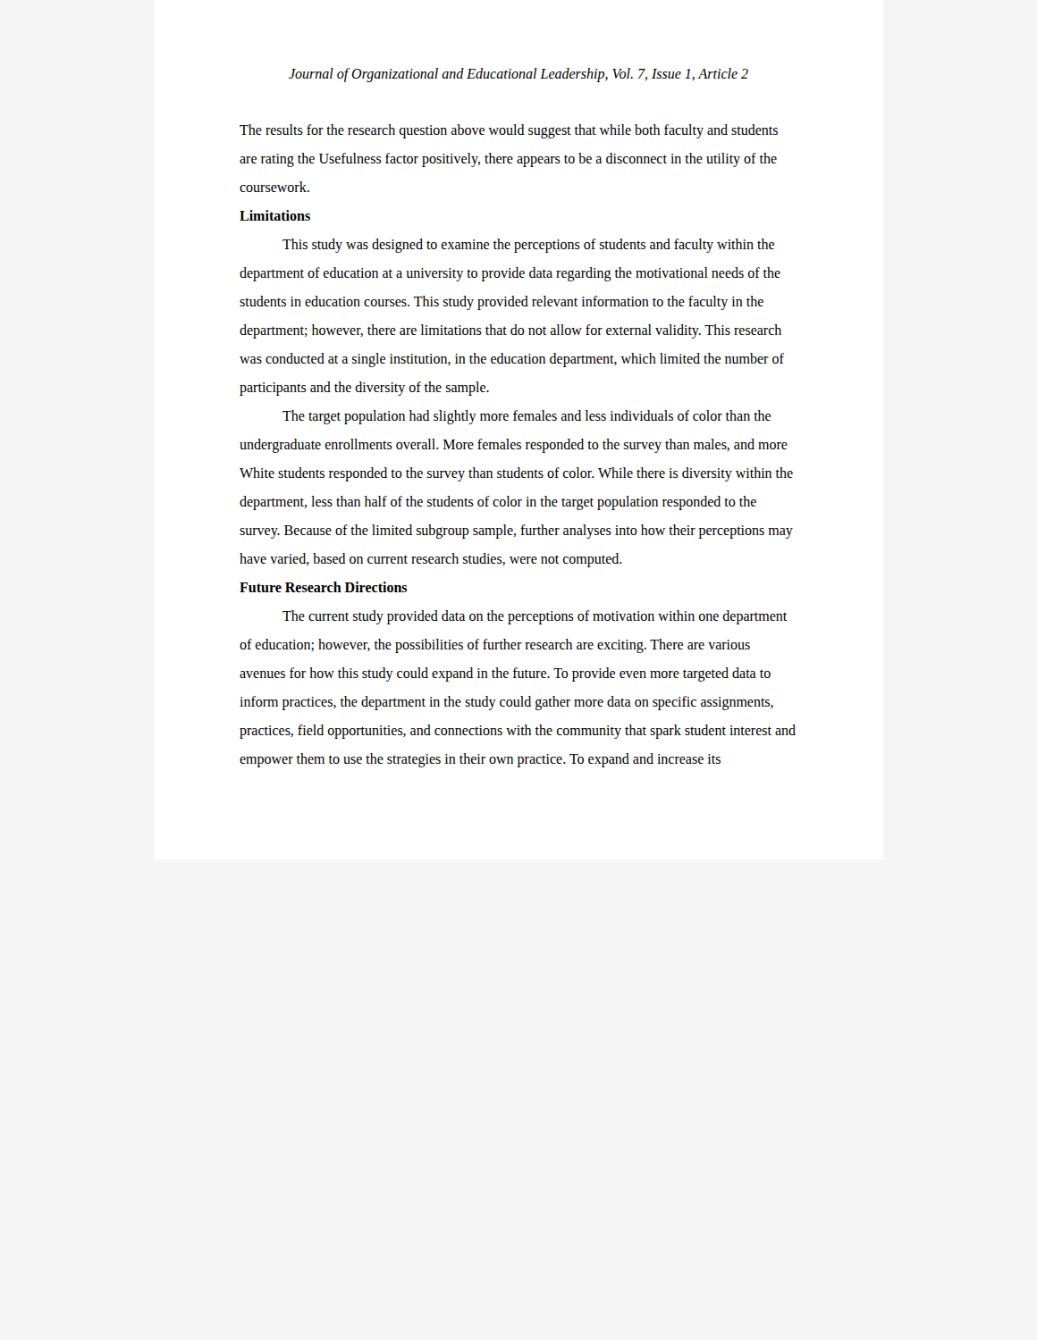Journal of Organizational and Educational Leadership, Vol. 7, Issue 1, Article 2
The results for the research question above would suggest that while both faculty and students are rating the Usefulness factor positively, there appears to be a disconnect in the utility of the coursework.
Limitations
This study was designed to examine the perceptions of students and faculty within the department of education at a university to provide data regarding the motivational needs of the students in education courses. This study provided relevant information to the faculty in the department; however, there are limitations that do not allow for external validity. This research was conducted at a single institution, in the education department, which limited the number of participants and the diversity of the sample.
The target population had slightly more females and less individuals of color than the undergraduate enrollments overall. More females responded to the survey than males, and more White students responded to the survey than students of color. While there is diversity within the department, less than half of the students of color in the target population responded to the survey. Because of the limited subgroup sample, further analyses into how their perceptions may have varied, based on current research studies, were not computed.
Future Research Directions
The current study provided data on the perceptions of motivation within one department of education; however, the possibilities of further research are exciting. There are various avenues for how this study could expand in the future. To provide even more targeted data to inform practices, the department in the study could gather more data on specific assignments, practices, field opportunities, and connections with the community that spark student interest and empower them to use the strategies in their own practice. To expand and increase its